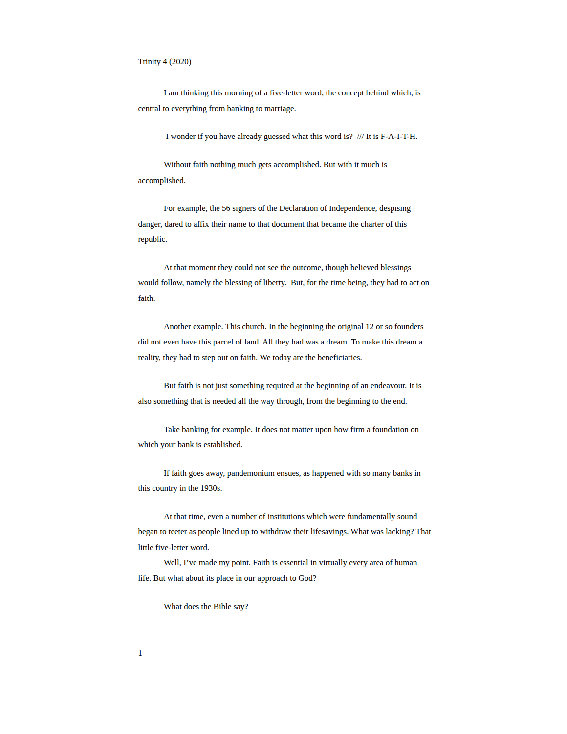Trinity 4 (2020)
I am thinking this morning of a five-letter word, the concept behind which, is central to everything from banking to marriage.
I wonder if you have already guessed what this word is? /// It is F-A-I-T-H.
Without faith nothing much gets accomplished. But with it much is accomplished.
For example, the 56 signers of the Declaration of Independence, despising danger, dared to affix their name to that document that became the charter of this republic.
At that moment they could not see the outcome, though believed blessings would follow, namely the blessing of liberty. But, for the time being, they had to act on faith.
Another example. This church. In the beginning the original 12 or so founders did not even have this parcel of land. All they had was a dream. To make this dream a reality, they had to step out on faith. We today are the beneficiaries.
But faith is not just something required at the beginning of an endeavour. It is also something that is needed all the way through, from the beginning to the end.
Take banking for example. It does not matter upon how firm a foundation on which your bank is established.
If faith goes away, pandemonium ensues, as happened with so many banks in this country in the 1930s.
At that time, even a number of institutions which were fundamentally sound began to teeter as people lined up to withdraw their lifesavings. What was lacking? That little five-letter word.
Well, I’ve made my point. Faith is essential in virtually every area of human life. But what about its place in our approach to God?
What does the Bible say?
1